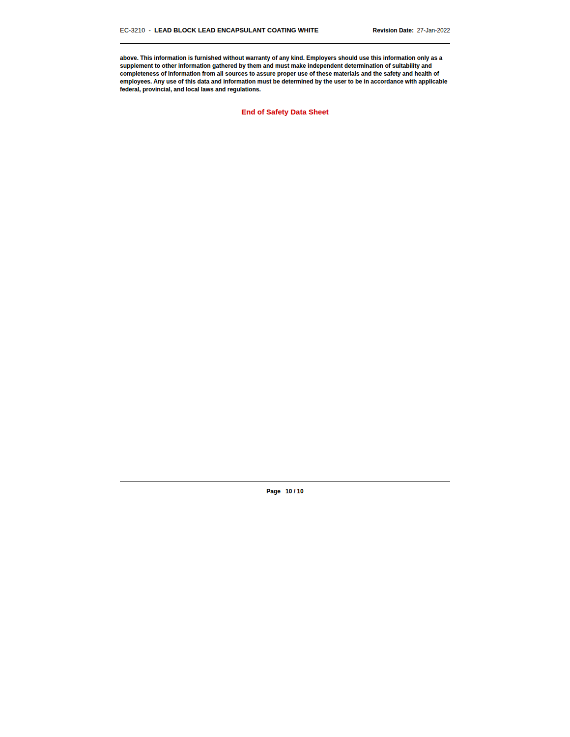EC-3210 - LEAD BLOCK LEAD ENCAPSULANT COATING WHITE
Revision Date: 27-Jan-2022
above. This information is furnished without warranty of any kind. Employers should use this information only as a supplement to other information gathered by them and must make independent determination of suitability and completeness of information from all sources to assure proper use of these materials and the safety and health of employees. Any use of this data and information must be determined by the user to be in accordance with applicable federal, provincial, and local laws and regulations.
End of Safety Data Sheet
Page 10 / 10